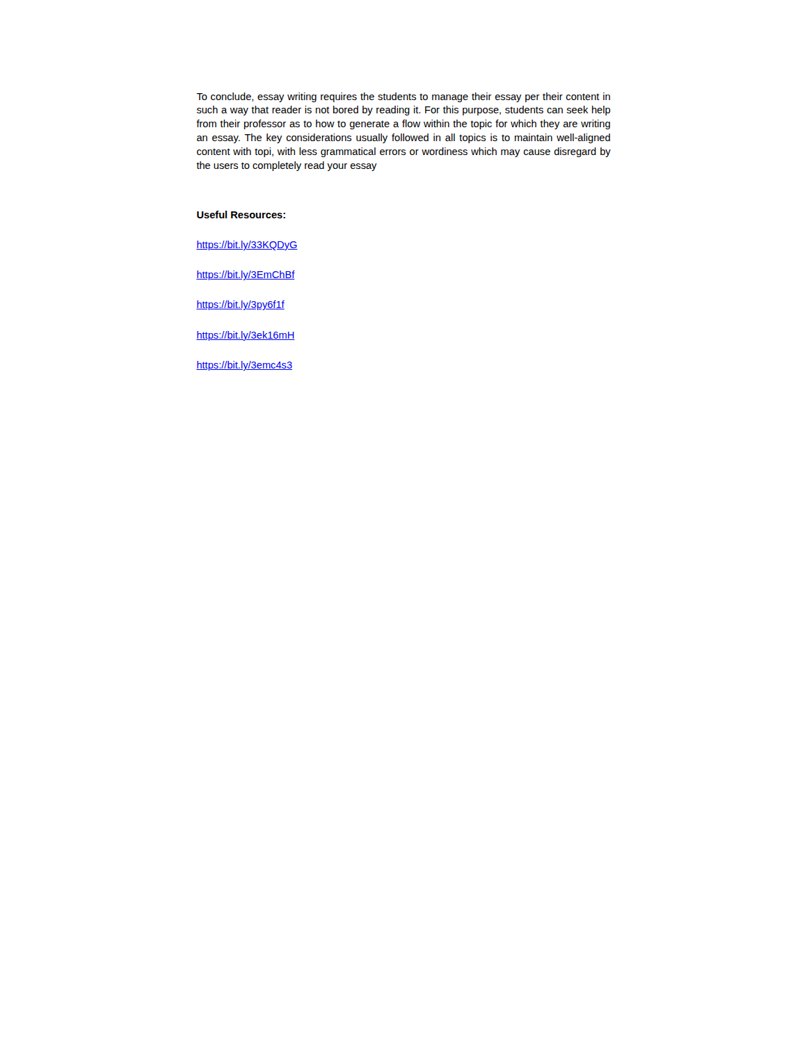To conclude, essay writing requires the students to manage their essay per their content in such a way that reader is not bored by reading it. For this purpose, students can seek help from their professor as to how to generate a flow within the topic for which they are writing an essay. The key considerations usually followed in all topics is to maintain well-aligned content with topi, with less grammatical errors or wordiness which may cause disregard by the users to completely read your essay
Useful Resources:
https://bit.ly/33KQDyG
https://bit.ly/3EmChBf
https://bit.ly/3py6f1f
https://bit.ly/3ek16mH
https://bit.ly/3emc4s3